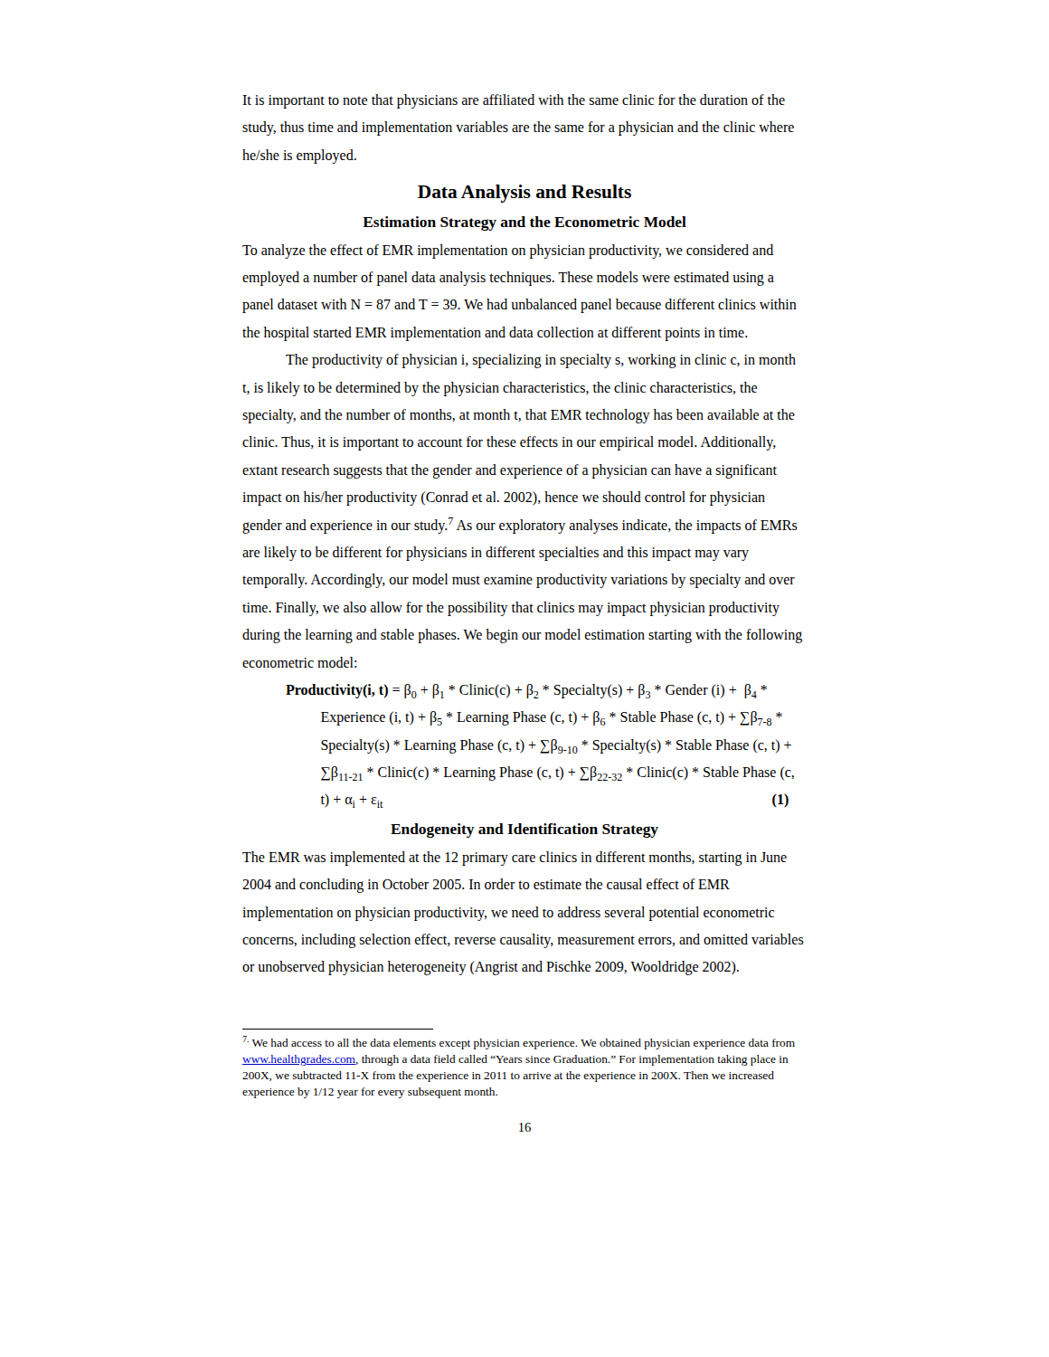It is important to note that physicians are affiliated with the same clinic for the duration of the study, thus time and implementation variables are the same for a physician and the clinic where he/she is employed.
Data Analysis and Results
Estimation Strategy and the Econometric Model
To analyze the effect of EMR implementation on physician productivity, we considered and employed a number of panel data analysis techniques. These models were estimated using a panel dataset with N = 87 and T = 39. We had unbalanced panel because different clinics within the hospital started EMR implementation and data collection at different points in time.
The productivity of physician i, specializing in specialty s, working in clinic c, in month t, is likely to be determined by the physician characteristics, the clinic characteristics, the specialty, and the number of months, at month t, that EMR technology has been available at the clinic. Thus, it is important to account for these effects in our empirical model. Additionally, extant research suggests that the gender and experience of a physician can have a significant impact on his/her productivity (Conrad et al. 2002), hence we should control for physician gender and experience in our study.7 As our exploratory analyses indicate, the impacts of EMRs are likely to be different for physicians in different specialties and this impact may vary temporally. Accordingly, our model must examine productivity variations by specialty and over time. Finally, we also allow for the possibility that clinics may impact physician productivity during the learning and stable phases. We begin our model estimation starting with the following econometric model:
Productivity(i, t) = β0 + β1 * Clinic(c) + β2 * Specialty(s) + β3 * Gender (i) + β4 * Experience (i, t) + β5 * Learning Phase (c, t) + β6 * Stable Phase (c, t) + ∑β7-8 * Specialty(s) * Learning Phase (c, t) + ∑β9-10 * Specialty(s) * Stable Phase (c, t) + ∑β11-21 * Clinic(c) * Learning Phase (c, t) + ∑β22-32 * Clinic(c) * Stable Phase (c, t) + αi + εit(1)
Endogeneity and Identification Strategy
The EMR was implemented at the 12 primary care clinics in different months, starting in June 2004 and concluding in October 2005. In order to estimate the causal effect of EMR implementation on physician productivity, we need to address several potential econometric concerns, including selection effect, reverse causality, measurement errors, and omitted variables or unobserved physician heterogeneity (Angrist and Pischke 2009, Wooldridge 2002).
7. We had access to all the data elements except physician experience. We obtained physician experience data from www.healthgrades.com, through a data field called “Years since Graduation.” For implementation taking place in 200X, we subtracted 11-X from the experience in 2011 to arrive at the experience in 200X. Then we increased experience by 1/12 year for every subsequent month.
16